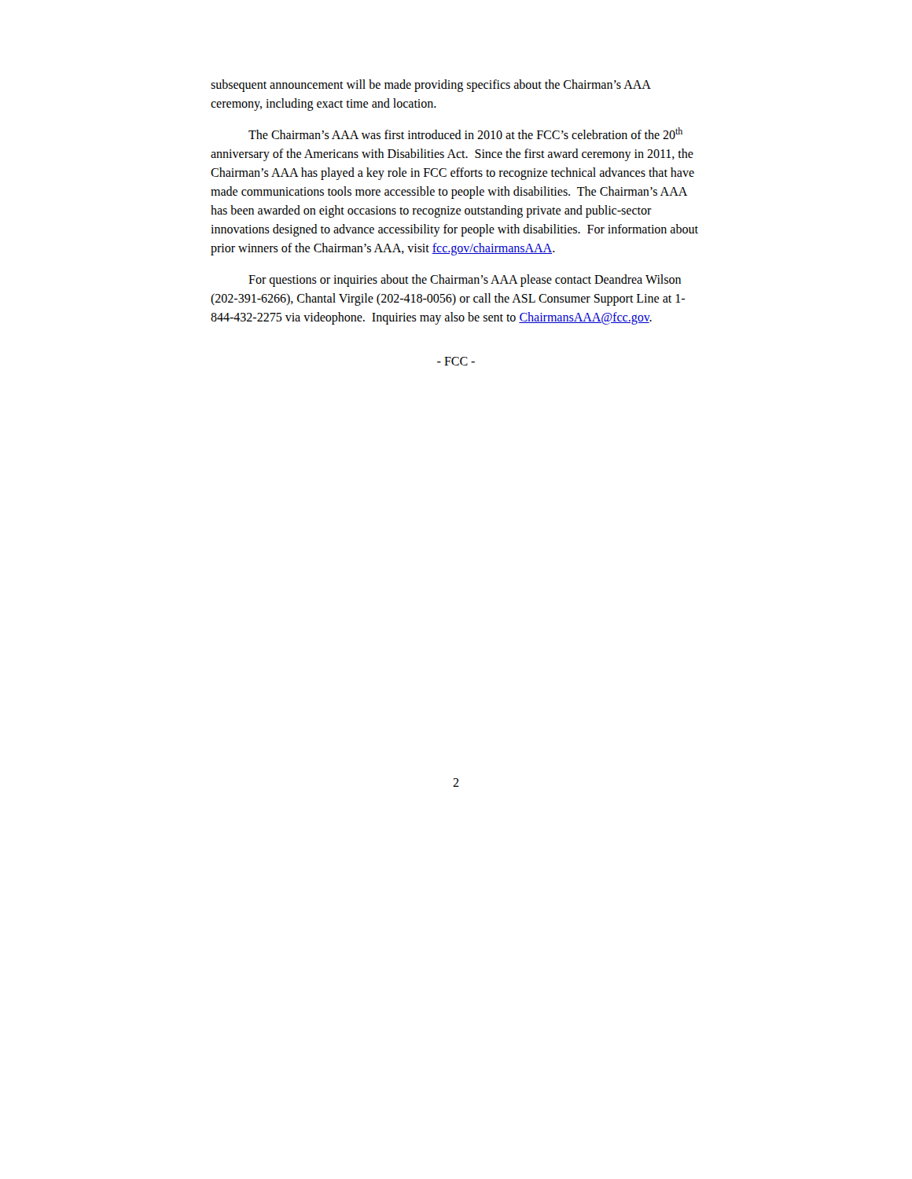subsequent announcement will be made providing specifics about the Chairman’s AAA ceremony, including exact time and location.
The Chairman’s AAA was first introduced in 2010 at the FCC’s celebration of the 20th anniversary of the Americans with Disabilities Act. Since the first award ceremony in 2011, the Chairman’s AAA has played a key role in FCC efforts to recognize technical advances that have made communications tools more accessible to people with disabilities. The Chairman’s AAA has been awarded on eight occasions to recognize outstanding private and public-sector innovations designed to advance accessibility for people with disabilities. For information about prior winners of the Chairman’s AAA, visit fcc.gov/chairmansAAA.
For questions or inquiries about the Chairman’s AAA please contact Deandrea Wilson (202-391-6266), Chantal Virgile (202-418-0056) or call the ASL Consumer Support Line at 1-844-432-2275 via videophone. Inquiries may also be sent to ChairmansAAA@fcc.gov.
- FCC -
2